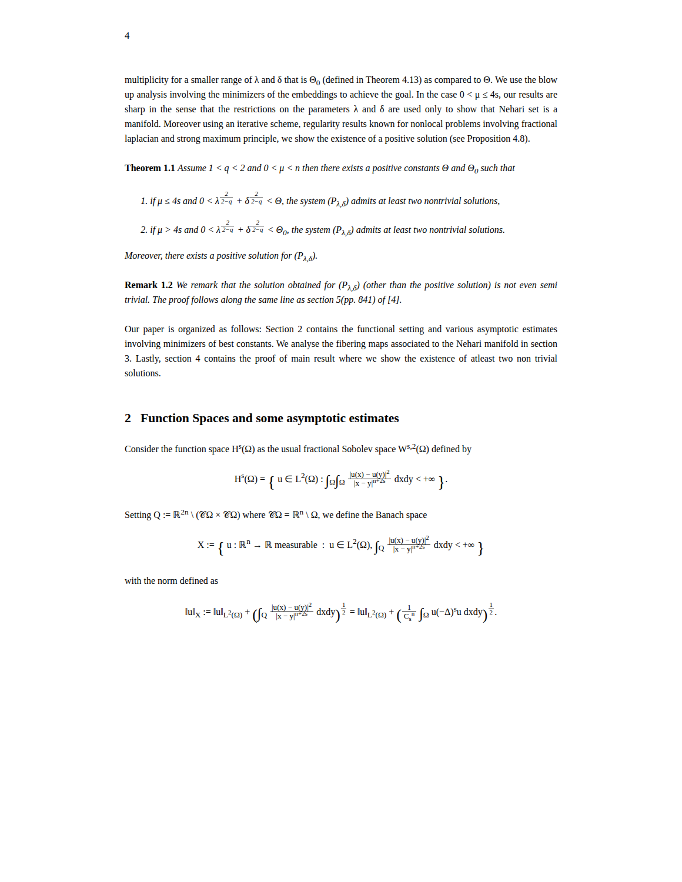4
multiplicity for a smaller range of λ and δ that is Θ0 (defined in Theorem 4.13) as compared to Θ. We use the blow up analysis involving the minimizers of the embeddings to achieve the goal. In the case 0 < μ ≤ 4s, our results are sharp in the sense that the restrictions on the parameters λ and δ are used only to show that Nehari set is a manifold. Moreover using an iterative scheme, regularity results known for nonlocal problems involving fractional laplacian and strong maximum principle, we show the existence of a positive solution (see Proposition 4.8).
Theorem 1.1 Assume 1 < q < 2 and 0 < μ < n then there exists a positive constants Θ and Θ0 such that
if μ ≤ 4s and 0 < λ22−q + δ22−q < Θ, the system (Pλ,δ) admits at least two nontrivial solutions,
if μ > 4s and 0 < λ22−q + δ22−q < Θ0, the system (Pλ,δ) admits at least two nontrivial solutions.
Moreover, there exists a positive solution for (Pλ,δ).
Remark 1.2 We remark that the solution obtained for (Pλ,δ) (other than the positive solution) is not even semi trivial. The proof follows along the same line as section 5(pp. 841) of [4].
Our paper is organized as follows: Section 2 contains the functional setting and various asymptotic estimates involving minimizers of best constants. We analyse the fibering maps associated to the Nehari manifold in section 3. Lastly, section 4 contains the proof of main result where we show the existence of atleast two non trivial solutions.
2 Function Spaces and some asymptotic estimates
Consider the function space Hs(Ω) as the usual fractional Sobolev space Ws,2(Ω) defined by
Hs(Ω) = { u ∈ L2(Ω) : ∫Ω∫Ω |u(x) − u(y)|2|x − y|n+2s dxdy < +∞ }.
Setting Q := ℝ2n \ (𝒞Ω × 𝒞Ω) where 𝒞Ω = ℝn \ Ω, we define the Banach space
X := { u : ℝn → ℝ measurable : u ∈ L2(Ω), ∫Q |u(x) − u(y)|2|x − y|n+2s dxdy < +∞ }
with the norm defined as
‖u‖X := ‖u‖L2(Ω) + (∫Q |u(x) − u(y)|2|x − y|n+2s dxdy)12 = ‖u‖L2(Ω) + (1 Csn ∫Ω u(−Δ)su dxdy)12.